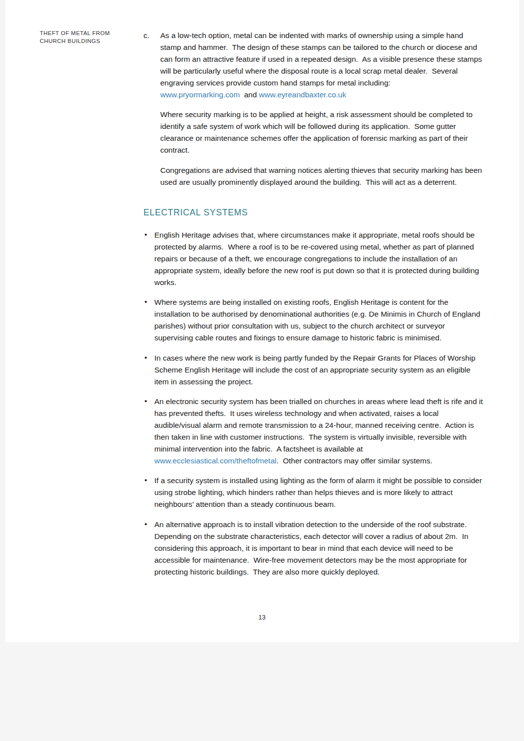Theft of metal from
church buildings
c.
As a low-tech option, metal can be indented with marks of ownership using a simple hand stamp and hammer. The design of these stamps can be tailored to the church or diocese and can form an attractive feature if used in a repeated design. As a visible presence these stamps will be particularly useful where the disposal route is a local scrap metal dealer. Several engraving services provide custom hand stamps for metal including:
www.pryormarking.com and www.eyreandbaxter.co.uk
Where security marking is to be applied at height, a risk assessment should be completed to identify a safe system of work which will be followed during its application. Some gutter clearance or maintenance schemes offer the application of forensic marking as part of their contract.
Congregations are advised that warning notices alerting thieves that security marking has been used are usually prominently displayed around the building. This will act as a deterrent.
ELECTRICAL SYSTEMS
English Heritage advises that, where circumstances make it appropriate, metal roofs should be protected by alarms. Where a roof is to be re-covered using metal, whether as part of planned repairs or because of a theft, we encourage congregations to include the installation of an appropriate system, ideally before the new roof is put down so that it is protected during building works.
Where systems are being installed on existing roofs, English Heritage is content for the installation to be authorised by denominational authorities (e.g. De Minimis in Church of England parishes) without prior consultation with us, subject to the church architect or surveyor supervising cable routes and fixings to ensure damage to historic fabric is minimised.
In cases where the new work is being partly funded by the Repair Grants for Places of Worship Scheme English Heritage will include the cost of an appropriate security system as an eligible item in assessing the project.
An electronic security system has been trialled on churches in areas where lead theft is rife and it has prevented thefts. It uses wireless technology and when activated, raises a local audible/visual alarm and remote transmission to a 24-hour, manned receiving centre. Action is then taken in line with customer instructions. The system is virtually invisible, reversible with minimal intervention into the fabric. A factsheet is available at www.ecclesiastical.com/theftofmetal. Other contractors may offer similar systems.
If a security system is installed using lighting as the form of alarm it might be possible to consider using strobe lighting, which hinders rather than helps thieves and is more likely to attract neighbours’ attention than a steady continuous beam.
An alternative approach is to install vibration detection to the underside of the roof substrate. Depending on the substrate characteristics, each detector will cover a radius of about 2m. In considering this approach, it is important to bear in mind that each device will need to be accessible for maintenance. Wire-free movement detectors may be the most appropriate for protecting historic buildings. They are also more quickly deployed.
13